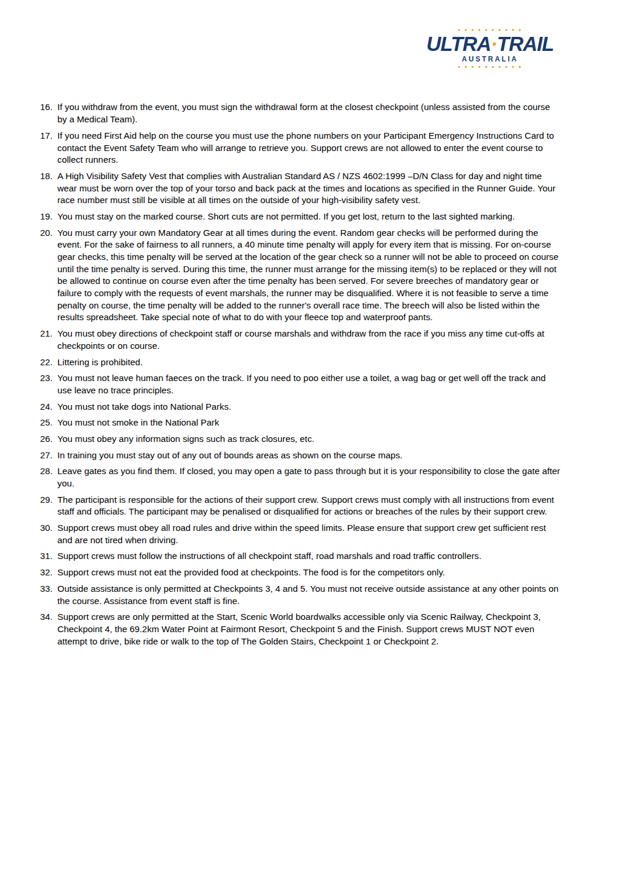• • • • • • • • • •
ULTRA·TRAIL
AUSTRALIA
• • • • • • • • • •
If you withdraw from the event, you must sign the withdrawal form at the closest checkpoint (unless assisted from the course by a Medical Team).
If you need First Aid help on the course you must use the phone numbers on your Participant Emergency Instructions Card to contact the Event Safety Team who will arrange to retrieve you. Support crews are not allowed to enter the event course to collect runners.
A High Visibility Safety Vest that complies with Australian Standard AS / NZS 4602:1999 –D/N Class for day and night time wear must be worn over the top of your torso and back pack at the times and locations as specified in the Runner Guide. Your race number must still be visible at all times on the outside of your high-visibility safety vest.
You must stay on the marked course. Short cuts are not permitted. If you get lost, return to the last sighted marking.
You must carry your own Mandatory Gear at all times during the event. Random gear checks will be performed during the event. For the sake of fairness to all runners, a 40 minute time penalty will apply for every item that is missing. For on-course gear checks, this time penalty will be served at the location of the gear check so a runner will not be able to proceed on course until the time penalty is served. During this time, the runner must arrange for the missing item(s) to be replaced or they will not be allowed to continue on course even after the time penalty has been served. For severe breeches of mandatory gear or failure to comply with the requests of event marshals, the runner may be disqualified. Where it is not feasible to serve a time penalty on course, the time penalty will be added to the runner's overall race time. The breech will also be listed within the results spreadsheet. Take special note of what to do with your fleece top and waterproof pants.
You must obey directions of checkpoint staff or course marshals and withdraw from the race if you miss any time cut-offs at checkpoints or on course.
Littering is prohibited.
You must not leave human faeces on the track. If you need to poo either use a toilet, a wag bag or get well off the track and use leave no trace principles.
You must not take dogs into National Parks.
You must not smoke in the National Park
You must obey any information signs such as track closures, etc.
In training you must stay out of any out of bounds areas as shown on the course maps.
Leave gates as you find them. If closed, you may open a gate to pass through but it is your responsibility to close the gate after you.
The participant is responsible for the actions of their support crew. Support crews must comply with all instructions from event staff and officials. The participant may be penalised or disqualified for actions or breaches of the rules by their support crew.
Support crews must obey all road rules and drive within the speed limits. Please ensure that support crew get sufficient rest and are not tired when driving.
Support crews must follow the instructions of all checkpoint staff, road marshals and road traffic controllers.
Support crews must not eat the provided food at checkpoints. The food is for the competitors only.
Outside assistance is only permitted at Checkpoints 3, 4 and 5. You must not receive outside assistance at any other points on the course. Assistance from event staff is fine.
Support crews are only permitted at the Start, Scenic World boardwalks accessible only via Scenic Railway, Checkpoint 3, Checkpoint 4, the 69.2km Water Point at Fairmont Resort, Checkpoint 5 and the Finish. Support crews MUST NOT even attempt to drive, bike ride or walk to the top of The Golden Stairs, Checkpoint 1 or Checkpoint 2.